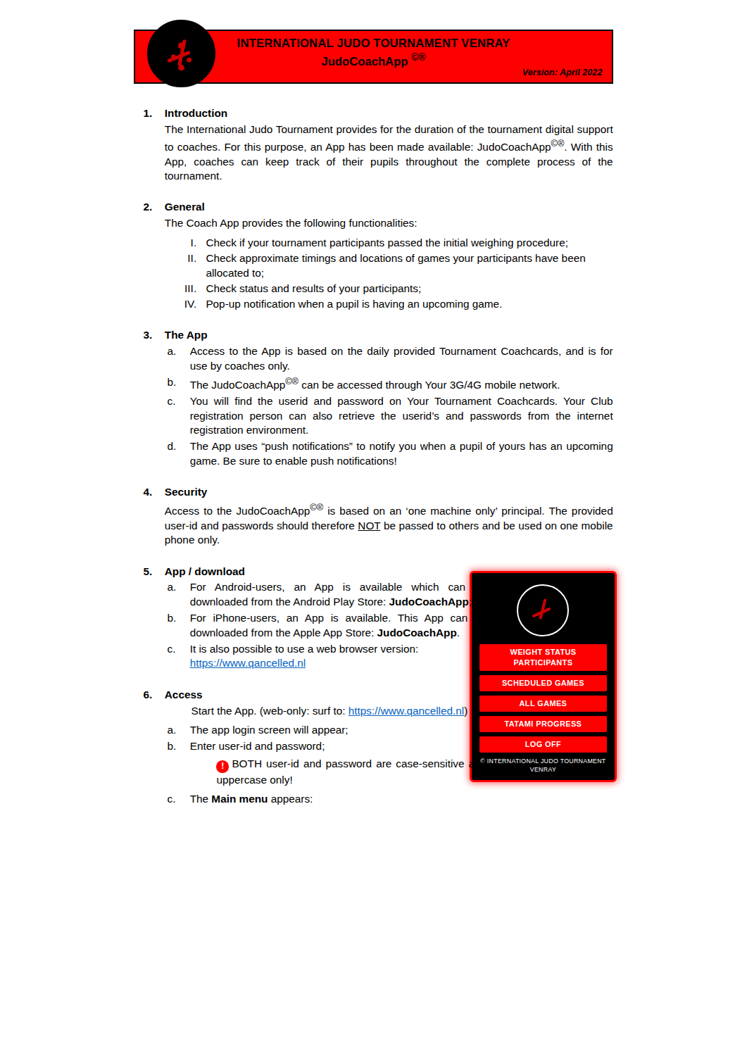INTERNATIONAL JUDO TOURNAMENT VENRAY
JudoCoachApp ©®
Version: April 2022
Introduction
The International Judo Tournament provides for the duration of the tournament digital support to coaches. For this purpose, an App has been made available: JudoCoachApp©®. With this App, coaches can keep track of their pupils throughout the complete process of the tournament.
General
The Coach App provides the following functionalities:
Check if your tournament participants passed the initial weighing procedure;
Check approximate timings and locations of games your participants have been allocated to;
Check status and results of your participants;
Pop-up notification when a pupil is having an upcoming game.
The App
Access to the App is based on the daily provided Tournament Coachcards, and is for use by coaches only.
The JudoCoachApp©® can be accessed through Your 3G/4G mobile network.
You will find the userid and password on Your Tournament Coachcards. Your Club registration person can also retrieve the userid’s and passwords from the internet registration environment.
The App uses “push notifications” to notify you when a pupil of yours has an upcoming game. Be sure to enable push notifications!
Security
Access to the JudoCoachApp©® is based on an ‘one machine only’ principal. The provided user-id and passwords should therefore NOT be passed to others and be used on one mobile phone only.
WEIGHT STATUS PARTICIPANTS
SCHEDULED GAMES
ALL GAMES
TATAMI PROGRESS
LOG OFF
© INTERNATIONAL JUDO TOURNAMENT VENRAY
App / download
For Android-users, an App is available which can be downloaded from the Android Play Store: JudoCoachApp;
For iPhone-users, an App is available. This App can be downloaded from the Apple App Store: JudoCoachApp.
It is also possible to use a web browser version:
https://www.qancelled.nl
Access
Start the App. (web-only: surf to: https://www.qancelled.nl)
The app login screen will appear;
Enter user-id and password;
!BOTH user-id and password are case-sensitive and uppercase only!
The Main menu appears: